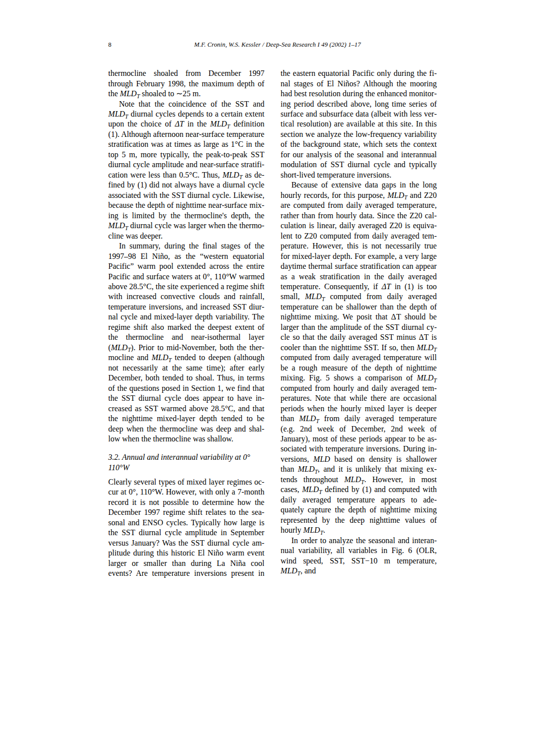8 M.F. Cronin, W.S. Kessler / Deep-Sea Research I 49 (2002) 1–17
thermocline shoaled from December 1997 through February 1998, the maximum depth of the MLDT shoaled to ∼25 m.
Note that the coincidence of the SST and MLDT diurnal cycles depends to a certain extent upon the choice of ΔT in the MLDT definition (1). Although afternoon near-surface temperature stratification was at times as large as 1°C in the top 5 m, more typically, the peak-to-peak SST diurnal cycle amplitude and near-surface stratification were less than 0.5°C. Thus, MLDT as defined by (1) did not always have a diurnal cycle associated with the SST diurnal cycle. Likewise, because the depth of nighttime near-surface mixing is limited by the thermocline's depth, the MLDT diurnal cycle was larger when the thermocline was deeper.
In summary, during the final stages of the 1997–98 El Niño, as the “western equatorial Pacific” warm pool extended across the entire Pacific and surface waters at 0°, 110°W warmed above 28.5°C, the site experienced a regime shift with increased convective clouds and rainfall, temperature inversions, and increased SST diurnal cycle and mixed-layer depth variability. The regime shift also marked the deepest extent of the thermocline and near-isothermal layer (MLDT). Prior to mid-November, both the thermocline and MLDT tended to deepen (although not necessarily at the same time); after early December, both tended to shoal. Thus, in terms of the questions posed in Section 1, we find that the SST diurnal cycle does appear to have increased as SST warmed above 28.5°C, and that the nighttime mixed-layer depth tended to be deep when the thermocline was deep and shallow when the thermocline was shallow.
3.2. Annual and interannual variability at 0° 110°W
Clearly several types of mixed layer regimes occur at 0°, 110°W. However, with only a 7-month record it is not possible to determine how the December 1997 regime shift relates to the seasonal and ENSO cycles. Typically how large is the SST diurnal cycle amplitude in September versus January? Was the SST diurnal cycle amplitude during this historic El Niño warm event larger or smaller than during La Niña cool events? Are temperature inversions present in the eastern equatorial Pacific only during the final stages of El Niños? Although the mooring had best resolution during the enhanced monitoring period described above, long time series of surface and subsurface data (albeit with less vertical resolution) are available at this site. In this section we analyze the low-frequency variability of the background state, which sets the context for our analysis of the seasonal and interannual modulation of SST diurnal cycle and typically short-lived temperature inversions.
Because of extensive data gaps in the long hourly records, for this purpose, MLDT and Z20 are computed from daily averaged temperature, rather than from hourly data. Since the Z20 calculation is linear, daily averaged Z20 is equivalent to Z20 computed from daily averaged temperature. However, this is not necessarily true for mixed-layer depth. For example, a very large daytime thermal surface stratification can appear as a weak stratification in the daily averaged temperature. Consequently, if ΔT in (1) is too small, MLDT computed from daily averaged temperature can be shallower than the depth of nighttime mixing. We posit that ΔT should be larger than the amplitude of the SST diurnal cycle so that the daily averaged SST minus ΔT is cooler than the nighttime SST. If so, then MLDT computed from daily averaged temperature will be a rough measure of the depth of nighttime mixing. Fig. 5 shows a comparison of MLDT computed from hourly and daily averaged temperatures. Note that while there are occasional periods when the hourly mixed layer is deeper than MLDT from daily averaged temperature (e.g. 2nd week of December, 2nd week of January), most of these periods appear to be associated with temperature inversions. During inversions, MLD based on density is shallower than MLDT, and it is unlikely that mixing extends throughout MLDT. However, in most cases, MLDT defined by (1) and computed with daily averaged temperature appears to adequately capture the depth of nighttime mixing represented by the deep nighttime values of hourly MLDT.
In order to analyze the seasonal and interannual variability, all variables in Fig. 6 (OLR, wind speed, SST, SST−10 m temperature, MLDT, and